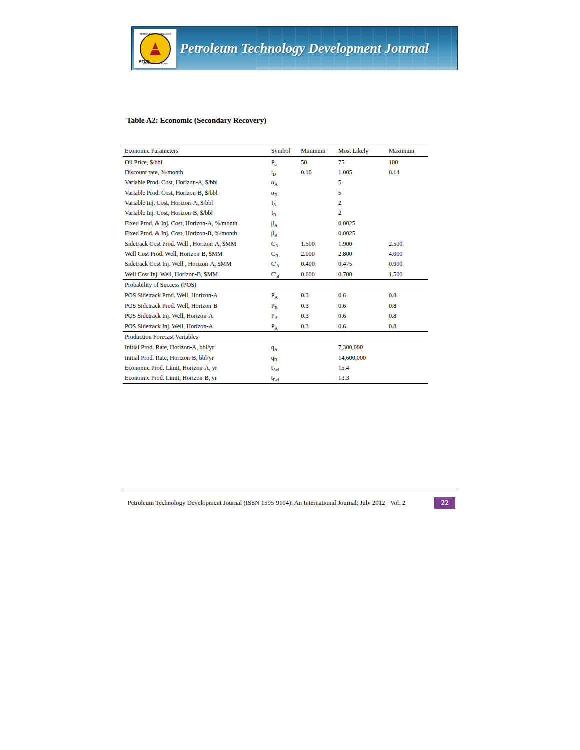PETROLEUM TECHNOLOGY
DEVELOPMENT FUND
PTDF
Petroleum Technology Development Journal
Table A2: Economic (Secondary Recovery)
| Economic Parameters | Symbol | Minimum | Most Likely | Maximum |
| Oil Price, $/bbl | P o | 50 | 75 | 100 |
| Discount rate, %/month | i D | 0.10 | 1.005 | 0.14 |
| Variable Prod. Cost, Horizon-A, $/bbl | α A | | 5 | |
| Variable Prod. Cost, Horizon-B, $/bbl | α B | | 5 | |
| Variable Inj. Cost, Horizon-A, $/bbl | I A | | 2 | |
| Variable Inj. Cost, Horizon-B, $/bbl | I B | | 2 | |
| Fixed Prod. & Inj. Cost, Horizon-A, %/month | β A | | 0.0025 | |
| Fixed Prod. & Inj. Cost, Horizon-B, %/month | β B | | 0.0025 | |
| Sidetrack Cost Prod. Well , Horizon-A, $MM | C A | 1.500 | 1.900 | 2.500 |
| Well Cost Prod. Well, Horizon-B, $MM | C B | 2.000 | 2.800 | 4.000 |
| Sidetrack Cost Inj. Well , Horizon-A, $MM | C' A | 0.400 | 0.475 | 0.900 |
| Well Cost Inj. Well, Horizon-B, $MM | C' B | 0.600 | 0.700 | 1.500 |
| Probability of Success (POS) | | | | |
| POS Sidetrack Prod. Well, Horizon-A | P A | 0.3 | 0.6 | 0.8 |
| POS Sidetrack Prod. Well, Horizon-B | P B | 0.3 | 0.6 | 0.8 |
| POS Sidetrack Inj. Well, Horizon-A | P A | 0.3 | 0.6 | 0.8 |
| POS Sidetrack Inj. Well, Horizon-A | P A | 0.3 | 0.6 | 0.8 |
| Production Forecast Variables | | | | |
| Initial Prod. Rate, Horizon-A, bbl/yr | q A | | 7,300,000 | |
| Initial Prod. Rate, Horizon-B, bbl/yr | q B | | 14,600,000 | |
| Economic Prod. Limit, Horizon-A, yr | t Ael | | 15.4 | |
| Economic Prod. Limit, Horizon-B, yr | t Bel | | 13.3 | |
Petroleum Technology Development Journal (ISSN 1595-9104): An International Journal; July 2012 - Vol. 2
22